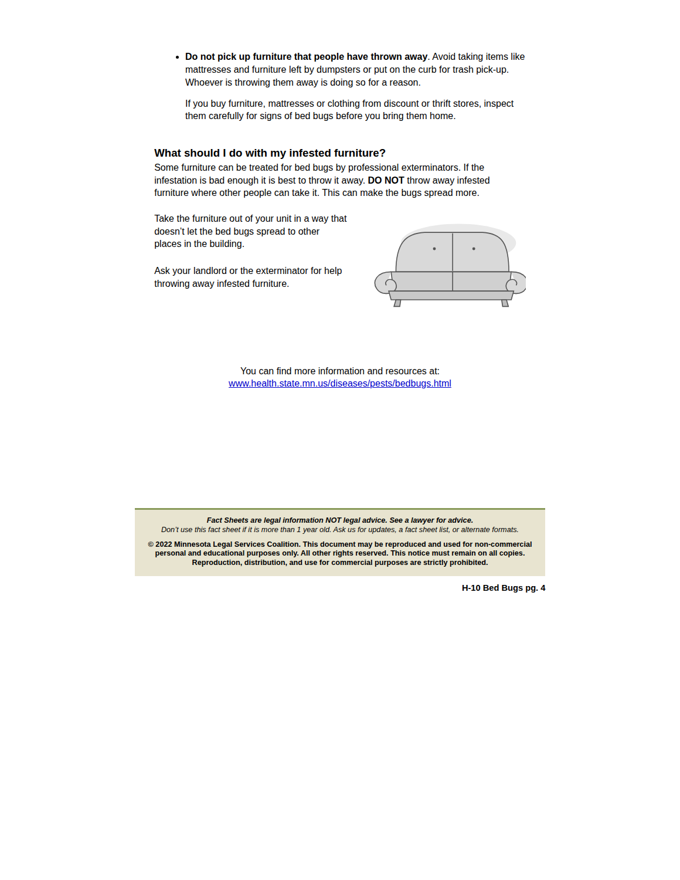Do not pick up furniture that people have thrown away. Avoid taking items like mattresses and furniture left by dumpsters or put on the curb for trash pick-up. Whoever is throwing them away is doing so for a reason.
If you buy furniture, mattresses or clothing from discount or thrift stores, inspect them carefully for signs of bed bugs before you bring them home.
What should I do with my infested furniture?
Some furniture can be treated for bed bugs by professional exterminators. If the infestation is bad enough it is best to throw it away. DO NOT throw away infested furniture where other people can take it. This can make the bugs spread more.
Take the furniture out of your unit in a way that doesn’t let the bed bugs spread to other places in the building.
Ask your landlord or the exterminator for help throwing away infested furniture.
You can find more information and resources at:
www.health.state.mn.us/diseases/pests/bedbugs.html
Fact Sheets are legal information NOT legal advice. See a lawyer for advice.
Don’t use this fact sheet if it is more than 1 year old. Ask us for updates, a fact sheet list, or alternate formats.
© 2022 Minnesota Legal Services Coalition. This document may be reproduced and used for non-commercial personal and educational purposes only. All other rights reserved. This notice must remain on all copies.
Reproduction, distribution, and use for commercial purposes are strictly prohibited.
H-10 Bed Bugs pg. 4